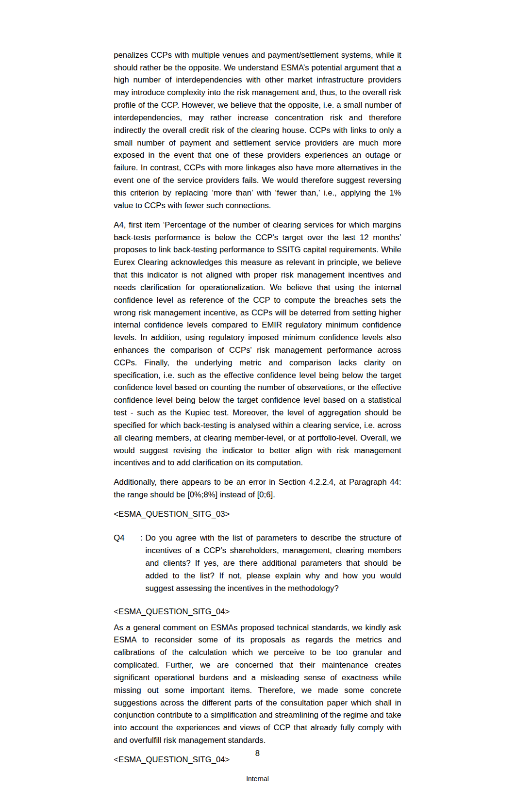penalizes CCPs with multiple venues and payment/settlement systems, while it should rather be the opposite. We understand ESMA’s potential argument that a high number of interdependencies with other market infrastructure providers may introduce complexity into the risk management and, thus, to the overall risk profile of the CCP. However, we believe that the opposite, i.e. a small number of interdependencies, may rather increase concentration risk and therefore indirectly the overall credit risk of the clearing house. CCPs with links to only a small number of payment and settlement service providers are much more exposed in the event that one of these providers experiences an outage or failure. In contrast, CCPs with more linkages also have more alternatives in the event one of the service providers fails. We would therefore suggest reversing this criterion by replacing ‘more than’ with ‘fewer than,’ i.e., applying the 1% value to CCPs with fewer such connections.
A4, first item ‘Percentage of the number of clearing services for which margins back-tests performance is below the CCP's target over the last 12 months’ proposes to link back-testing performance to SSITG capital requirements. While Eurex Clearing acknowledges this measure as relevant in principle, we believe that this indicator is not aligned with proper risk management incentives and needs clarification for operationalization. We believe that using the internal confidence level as reference of the CCP to compute the breaches sets the wrong risk management incentive, as CCPs will be deterred from setting higher internal confidence levels compared to EMIR regulatory minimum confidence levels. In addition, using regulatory imposed minimum confidence levels also enhances the comparison of CCPs' risk management performance across CCPs. Finally, the underlying metric and comparison lacks clarity on specification, i.e. such as the effective confidence level being below the target confidence level based on counting the number of observations, or the effective confidence level being below the target confidence level based on a statistical test - such as the Kupiec test. Moreover, the level of aggregation should be specified for which back-testing is analysed within a clearing service, i.e. across all clearing members, at clearing member-level, or at portfolio-level. Overall, we would suggest revising the indicator to better align with risk management incentives and to add clarification on its computation.
Additionally, there appears to be an error in Section 4.2.2.4, at Paragraph 44: the range should be [0%;8%] instead of [0;6].
<ESMA_QUESTION_SITG_03>
Q4 : Do you agree with the list of parameters to describe the structure of incentives of a CCP’s shareholders, management, clearing members and clients? If yes, are there additional parameters that should be added to the list? If not, please explain why and how you would suggest assessing the incentives in the methodology?
<ESMA_QUESTION_SITG_04>
As a general comment on ESMAs proposed technical standards, we kindly ask ESMA to reconsider some of its proposals as regards the metrics and calibrations of the calculation which we perceive to be too granular and complicated. Further, we are concerned that their maintenance creates significant operational burdens and a misleading sense of exactness while missing out some important items. Therefore, we made some concrete suggestions across the different parts of the consultation paper which shall in conjunction contribute to a simplification and streamlining of the regime and take into account the experiences and views of CCP that already fully comply with and overfulfill risk management standards.
<ESMA_QUESTION_SITG_04>
8
Internal